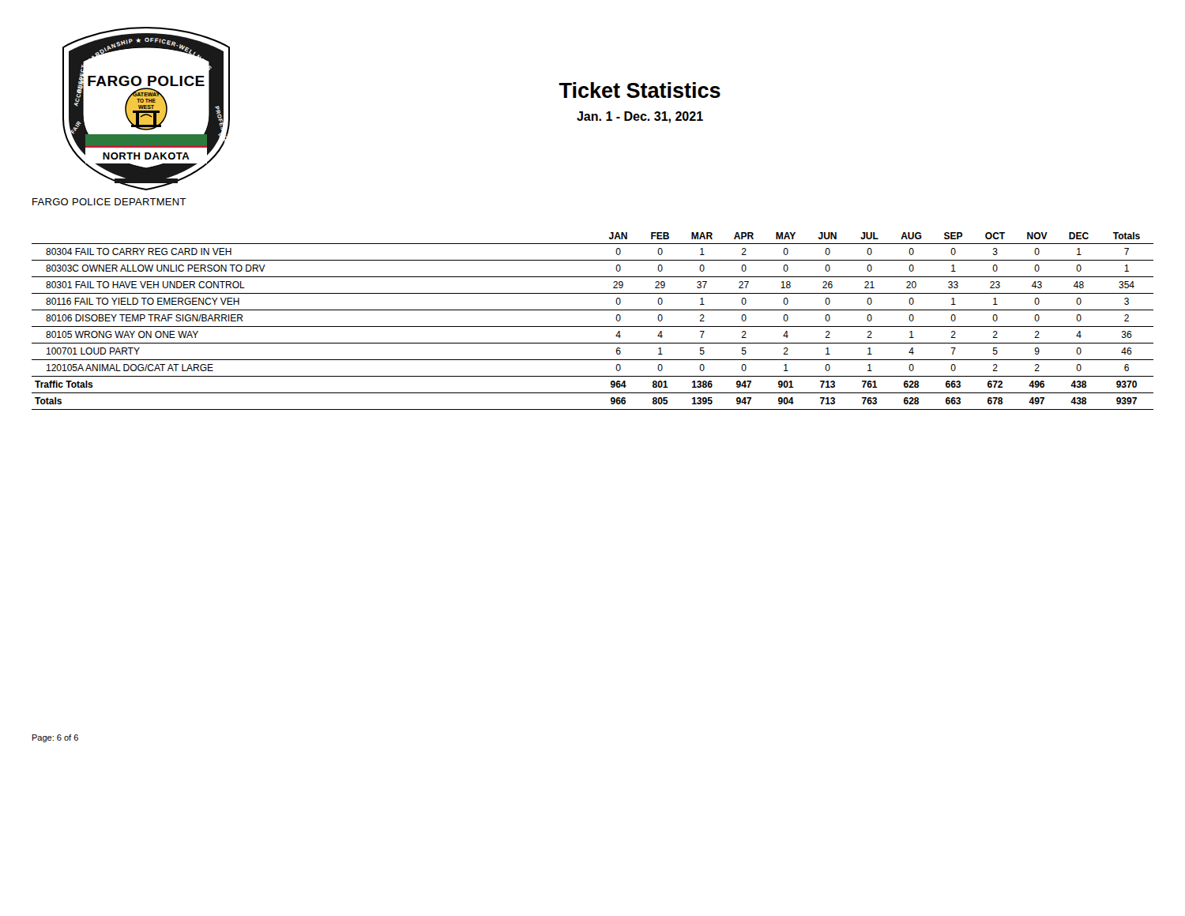GUARDIANSHIP ★ OFFICER-WELLNESS ACCOUNTABLE FAIR PROFESSIONAL DIVERSE RESPECT ASPIRE FARGO POLICE GATEWAY TO THE WEST NORTH DAKOTA
FARGO POLICE DEPARTMENT
Ticket Statistics
Jan. 1 - Dec. 31, 2021
| | JAN | FEB | MAR | APR | MAY | JUN | JUL | AUG | SEP | OCT | NOV | DEC | Totals |
| --- | --- | --- | --- | --- | --- | --- | --- | --- | --- | --- | --- | --- | --- |
| 80304 FAIL TO CARRY REG CARD IN VEH | 0 | 0 | 1 | 2 | 0 | 0 | 0 | 0 | 0 | 3 | 0 | 1 | 7 |
| 80303C OWNER ALLOW UNLIC PERSON TO DRV | 0 | 0 | 0 | 0 | 0 | 0 | 0 | 0 | 1 | 0 | 0 | 0 | 1 |
| 80301 FAIL TO HAVE VEH UNDER CONTROL | 29 | 29 | 37 | 27 | 18 | 26 | 21 | 20 | 33 | 23 | 43 | 48 | 354 |
| 80116 FAIL TO YIELD TO EMERGENCY VEH | 0 | 0 | 1 | 0 | 0 | 0 | 0 | 0 | 1 | 1 | 0 | 0 | 3 |
| 80106 DISOBEY TEMP TRAF SIGN/BARRIER | 0 | 0 | 2 | 0 | 0 | 0 | 0 | 0 | 0 | 0 | 0 | 0 | 2 |
| 80105 WRONG WAY ON ONE WAY | 4 | 4 | 7 | 2 | 4 | 2 | 2 | 1 | 2 | 2 | 2 | 4 | 36 |
| 100701 LOUD PARTY | 6 | 1 | 5 | 5 | 2 | 1 | 1 | 4 | 7 | 5 | 9 | 0 | 46 |
| 120105A ANIMAL DOG/CAT AT LARGE | 0 | 0 | 0 | 0 | 1 | 0 | 1 | 0 | 0 | 2 | 2 | 0 | 6 |
| Traffic Totals | 964 | 801 | 1386 | 947 | 901 | 713 | 761 | 628 | 663 | 672 | 496 | 438 | 9370 |
| Totals | 966 | 805 | 1395 | 947 | 904 | 713 | 763 | 628 | 663 | 678 | 497 | 438 | 9397 |
Page: 6 of 6